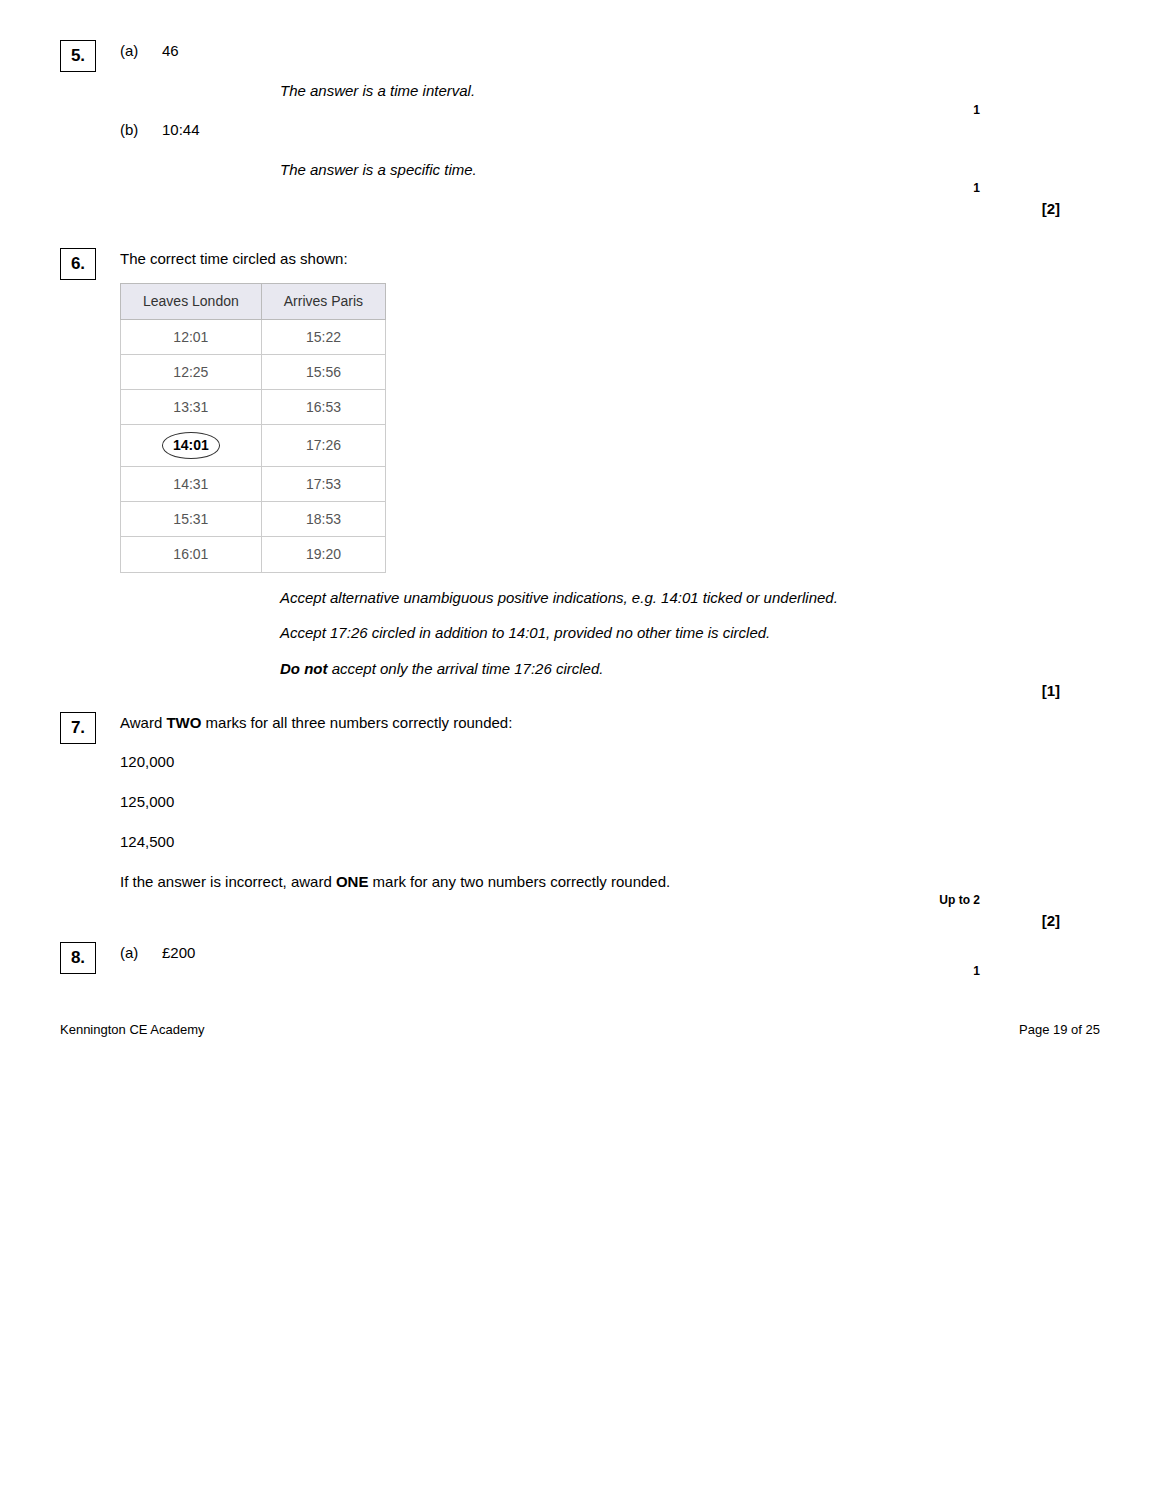5.
(a) 46
The answer is a time interval.
1
(b) 10:44
The answer is a specific time.
1
[2]
6.
The correct time circled as shown:
| Leaves London | Arrives Paris |
| --- | --- |
| 12:01 | 15:22 |
| 12:25 | 15:56 |
| 13:31 | 16:53 |
| 14:01 | 17:26 |
| 14:31 | 17:53 |
| 15:31 | 18:53 |
| 16:01 | 19:20 |
Accept alternative unambiguous positive indications, e.g. 14:01 ticked or underlined.
Accept 17:26 circled in addition to 14:01, provided no other time is circled.
Do not accept only the arrival time 17:26 circled.
[1]
7.
Award TWO marks for all three numbers correctly rounded:
120,000
125,000
124,500
If the answer is incorrect, award ONE mark for any two numbers correctly rounded.
Up to 2
[2]
8.
(a)£200
1
Kennington CE Academy
Page 19 of 25